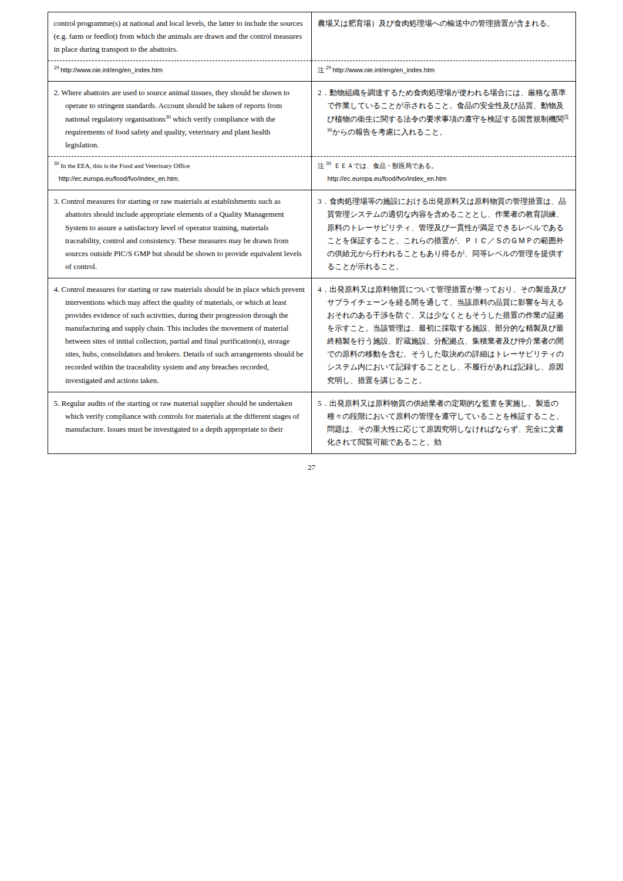| control programme(s) at national and local levels, the latter to include the sources (e.g. farm or feedlot) from which the animals are drawn and the control measures in place during transport to the abattoirs. | 農場又は肥育場）及び食肉処理場への輸送中の管理措置が含まれる。 |
| 29 http://www.oie.int/eng/en_index.htm | 注 29 http://www.oie.int/eng/en_index.htm |
| 2. Where abattoirs are used to source animal tissues, they should be shown to operate to stringent standards. Account should be taken of reports from national regulatory organisations 30 which verify compliance with the requirements of food safety and quality, veterinary and plant health legislation. | 2．動物組織を調達するため食肉処理場が使われる場合には、厳格な基準で作業していることが示されること。食品の安全性及び品質、動物及び植物の衛生に関する法令の要求事項の遵守を検証する国営規制機関 注 30 からの報告を考慮に入れること。 |
| 30 In the EEA, this is the Food and Veterinary Office http://ec.europa.eu/food/fvo/index_en.htm . | 注 30 ＥＥＡでは、食品・獣医局である。 http://ec.europa.eu/food/fvo/index_en.htm |
| 3. Control measures for starting or raw materials at establishments such as abattoirs should include appropriate elements of a Quality Management System to assure a satisfactory level of operator training, materials traceability, control and consistency. These measures may be drawn from sources outside PIC/S GMP but should be shown to provide equivalent levels of control. | 3．食肉処理場等の施設における出発原料又は原料物質の管理措置は、品質管理システムの適切な内容を含めることとし、作業者の教育訓練、原料のトレーサビリティ、管理及び一貫性が満足できるレベルであることを保証すること。これらの措置が、ＰＩＣ／ＳのＧＭＰの範囲外の供給元から行われることもあり得るが、同等レベルの管理を提供することが示れること。 |
| 4. Control measures for starting or raw materials should be in place which prevent interventions which may affect the quality of materials, or which at least provides evidence of such activities, during their progression through the manufacturing and supply chain. This includes the movement of material between sites of initial collection, partial and final purification(s), storage sites, hubs, consolidators and brokers. Details of such arrangements should be recorded within the traceability system and any breaches recorded, investigated and actions taken. | 4．出発原料又は原料物質について管理措置が整っており、その製造及びサプライチェーンを経る間を通して、当該原料の品質に影響を与えるおそれのある干渉を防ぐ、又は少なくともそうした措置の作業の証拠を示すこと。当該管理は、最初に採取する施設、部分的な精製及び最終精製を行う施設、貯蔵施設、分配拠点、集積業者及び仲介業者の間での原料の移動を含む。そうした取決めの詳細はトレーサビリティのシステム内において記録することとし、不履行があれば記録し、原因究明し、措置を講じること。 |
| 5. Regular audits of the starting or raw material supplier should be undertaken which verify compliance with controls for materials at the different stages of manufacture. Issues must be investigated to a depth appropriate to their | 5．出発原料又は原料物質の供給業者の定期的な監査を実施し、製造の種々の段階において原料の管理を遵守していることを検証すること。問題は、その重大性に応じて原因究明しなければならず、完全に文書化されて閲覧可能であること。効 |
27